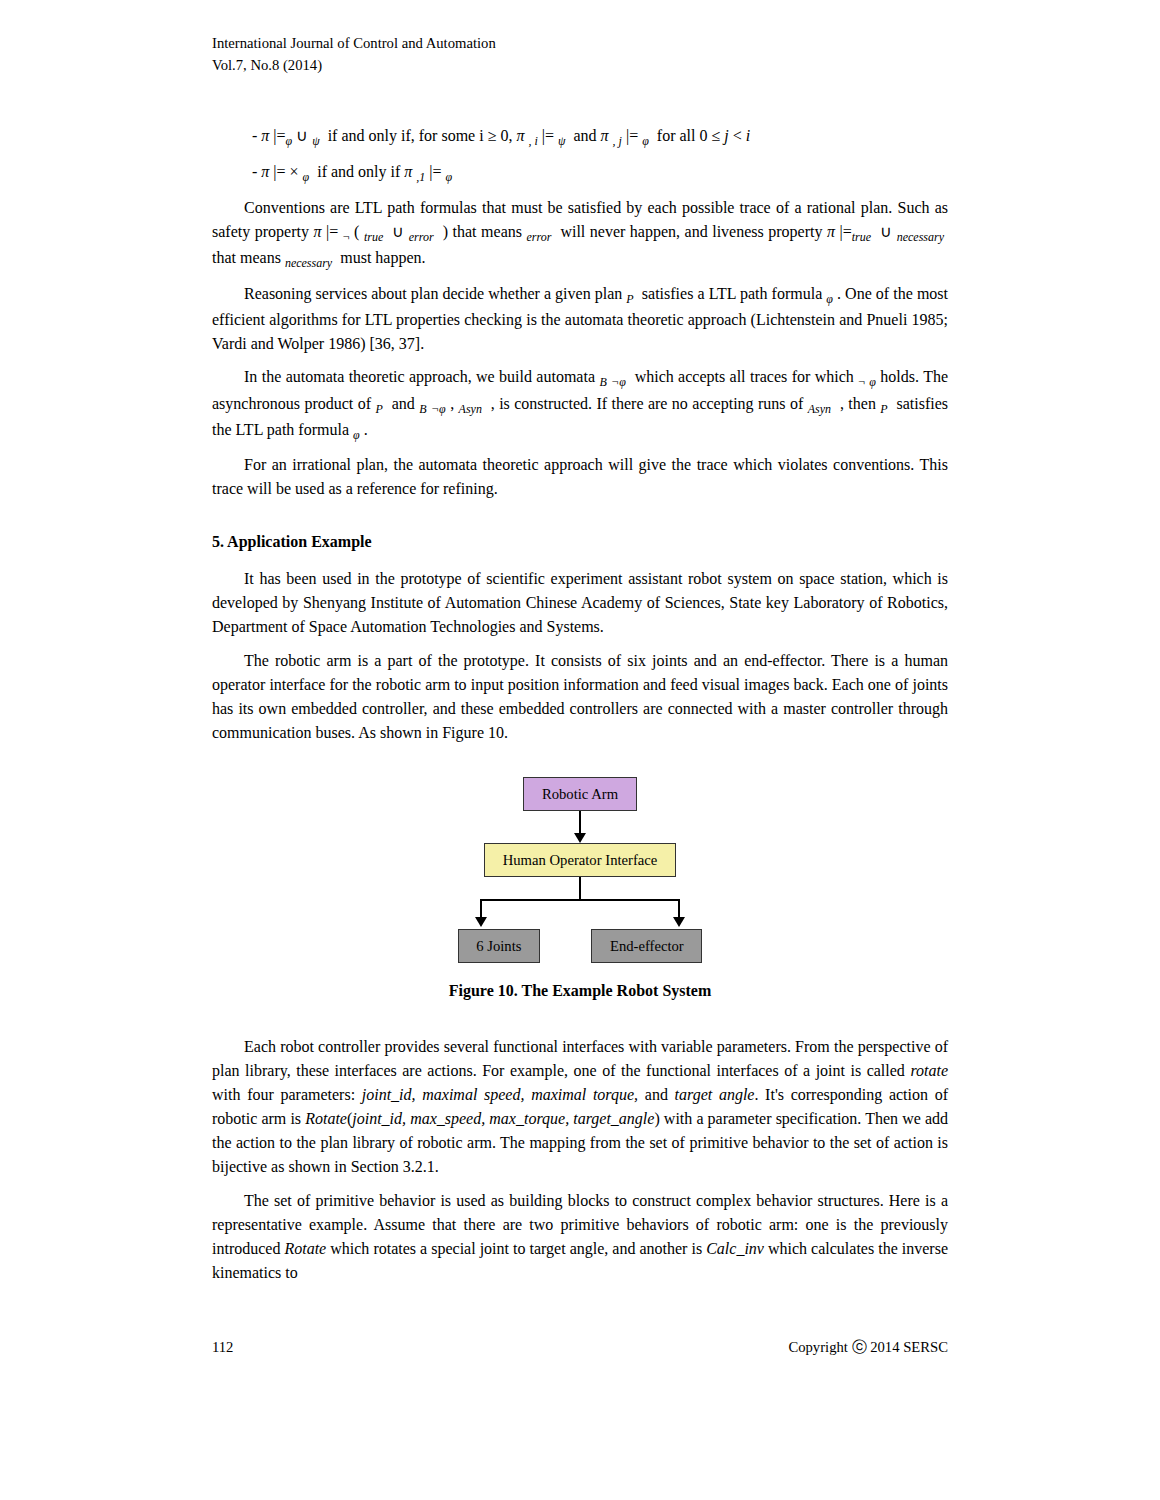International Journal of Control and Automation
Vol.7, No.8 (2014)
- π |=φ ∪ ψ if and only if, for some i ≥ 0, π , i |= ψ and π , j |= φ for all 0 ≤ j < i
- π |= × φ if and only if π ,1 |= φ
Conventions are LTL path formulas that must be satisfied by each possible trace of a rational plan. Such as safety property π |= ¬ ( true ∪ error ) that means error will never happen, and liveness property π |=true ∪ necessary that means necessary must happen.
Reasoning services about plan decide whether a given plan P satisfies a LTL path formula φ . One of the most efficient algorithms for LTL properties checking is the automata theoretic approach (Lichtenstein and Pnueli 1985; Vardi and Wolper 1986) [36, 37].
In the automata theoretic approach, we build automata B ¬φ which accepts all traces for which ¬ φ holds. The asynchronous product of P and B ¬φ , Asyn , is constructed. If there are no accepting runs of Asyn , then P satisfies the LTL path formula φ .
For an irrational plan, the automata theoretic approach will give the trace which violates conventions. This trace will be used as a reference for refining.
5. Application Example
It has been used in the prototype of scientific experiment assistant robot system on space station, which is developed by Shenyang Institute of Automation Chinese Academy of Sciences, State key Laboratory of Robotics, Department of Space Automation Technologies and Systems.
The robotic arm is a part of the prototype. It consists of six joints and an end-effector. There is a human operator interface for the robotic arm to input position information and feed visual images back. Each one of joints has its own embedded controller, and these embedded controllers are connected with a master controller through communication buses. As shown in Figure 10.
Robotic Arm
Human Operator Interface
6 Joints
End-effector
Figure 10. The Example Robot System
Each robot controller provides several functional interfaces with variable parameters. From the perspective of plan library, these interfaces are actions. For example, one of the functional interfaces of a joint is called rotate with four parameters: joint_id, maximal speed, maximal torque, and target angle. It's corresponding action of robotic arm is Rotate(joint_id, max_speed, max_torque, target_angle) with a parameter specification. Then we add the action to the plan library of robotic arm. The mapping from the set of primitive behavior to the set of action is bijective as shown in Section 3.2.1.
The set of primitive behavior is used as building blocks to construct complex behavior structures. Here is a representative example. Assume that there are two primitive behaviors of robotic arm: one is the previously introduced Rotate which rotates a special joint to target angle, and another is Calc_inv which calculates the inverse kinematics to
112 Copyright ⓒ 2014 SERSC